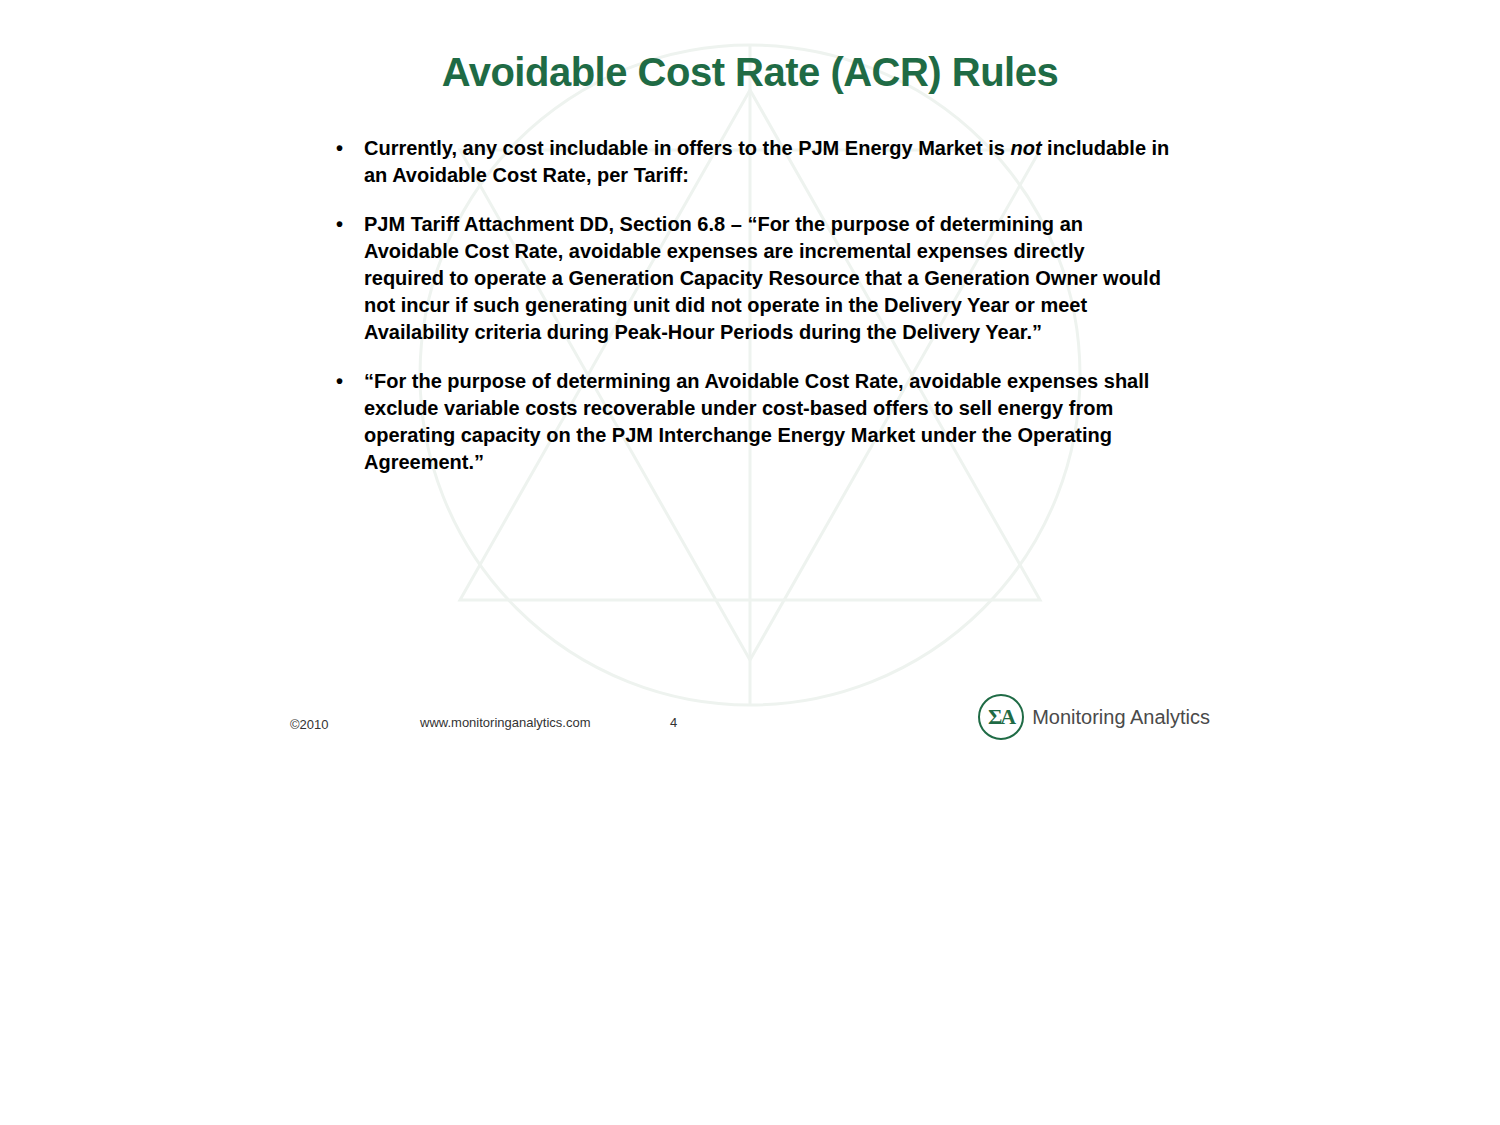Avoidable Cost Rate (ACR) Rules
Currently, any cost includable in offers to the PJM Energy Market is not includable in an Avoidable Cost Rate, per Tariff:
PJM Tariff Attachment DD, Section 6.8 – “For the purpose of determining an Avoidable Cost Rate, avoidable expenses are incremental expenses directly required to operate a Generation Capacity Resource that a Generation Owner would not incur if such generating unit did not operate in the Delivery Year or meet Availability criteria during Peak-Hour Periods during the Delivery Year.”
“For the purpose of determining an Avoidable Cost Rate, avoidable expenses shall exclude variable costs recoverable under cost-based offers to sell energy from operating capacity on the PJM Interchange Energy Market under the Operating Agreement.”
©2010
www.monitoringanalytics.com
4
ΣA
Monitoring Analytics